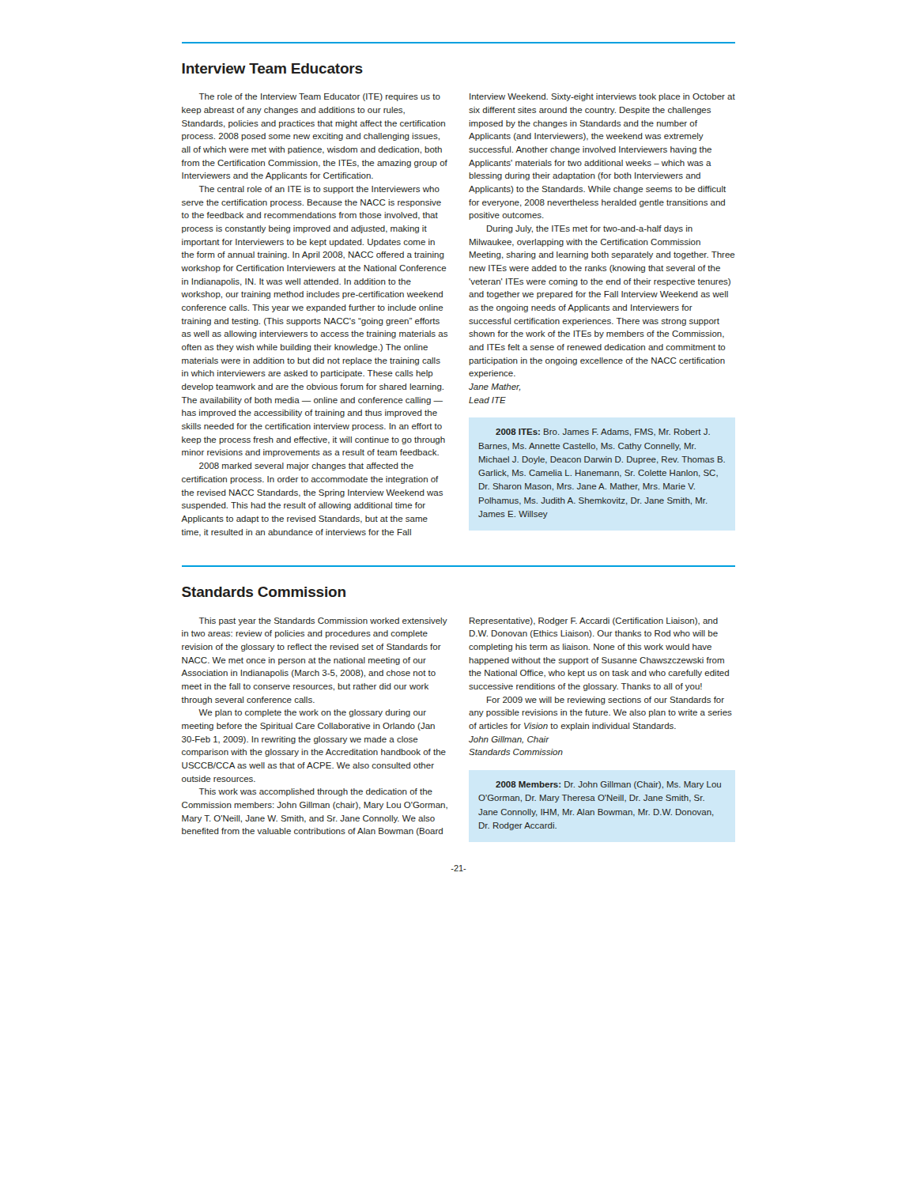Interview Team Educators
The role of the Interview Team Educator (ITE) requires us to keep abreast of any changes and additions to our rules, Standards, policies and practices that might affect the certification process. 2008 posed some new exciting and challenging issues, all of which were met with patience, wisdom and dedication, both from the Certification Commission, the ITEs, the amazing group of Interviewers and the Applicants for Certification.
The central role of an ITE is to support the Interviewers who serve the certification process. Because the NACC is responsive to the feedback and recommendations from those involved, that process is constantly being improved and adjusted, making it important for Interviewers to be kept updated. Updates come in the form of annual training. In April 2008, NACC offered a training workshop for Certification Interviewers at the National Conference in Indianapolis, IN. It was well attended. In addition to the workshop, our training method includes pre-certification weekend conference calls. This year we expanded further to include online training and testing. (This supports NACC's “going green” efforts as well as allowing interviewers to access the training materials as often as they wish while building their knowledge.) The online materials were in addition to but did not replace the training calls in which interviewers are asked to participate. These calls help develop teamwork and are the obvious forum for shared learning. The availability of both media — online and conference calling — has improved the accessibility of training and thus improved the skills needed for the certification interview process. In an effort to keep the process fresh and effective, it will continue to go through minor revisions and improvements as a result of team feedback.
2008 marked several major changes that affected the certification process. In order to accommodate the integration of the revised NACC Standards, the Spring Interview Weekend was suspended. This had the result of allowing additional time for Applicants to adapt to the revised Standards, but at the same time, it resulted in an abundance of interviews for the Fall Interview Weekend. Sixty-eight interviews took place in October at six different sites around the country. Despite the challenges imposed by the changes in Standards and the number of Applicants (and Interviewers), the weekend was extremely successful. Another change involved Interviewers having the Applicants' materials for two additional weeks – which was a blessing during their adaptation (for both Interviewers and Applicants) to the Standards. While change seems to be difficult for everyone, 2008 nevertheless heralded gentle transitions and positive outcomes.
During July, the ITEs met for two-and-a-half days in Milwaukee, overlapping with the Certification Commission Meeting, sharing and learning both separately and together. Three new ITEs were added to the ranks (knowing that several of the 'veteran' ITEs were coming to the end of their respective tenures) and together we prepared for the Fall Interview Weekend as well as the ongoing needs of Applicants and Interviewers for successful certification experiences. There was strong support shown for the work of the ITEs by members of the Commission, and ITEs felt a sense of renewed dedication and commitment to participation in the ongoing excellence of the NACC certification experience.
Jane Mather, Lead ITE
2008 ITEs: Bro. James F. Adams, FMS, Mr. Robert J. Barnes, Ms. Annette Castello, Ms. Cathy Connelly, Mr. Michael J. Doyle, Deacon Darwin D. Dupree, Rev. Thomas B. Garlick, Ms. Camelia L. Hanemann, Sr. Colette Hanlon, SC, Dr. Sharon Mason, Mrs. Jane A. Mather, Mrs. Marie V. Polhamus, Ms. Judith A. Shemkovitz, Dr. Jane Smith, Mr. James E. Willsey
Standards Commission
This past year the Standards Commission worked extensively in two areas: review of policies and procedures and complete revision of the glossary to reflect the revised set of Standards for NACC. We met once in person at the national meeting of our Association in Indianapolis (March 3-5, 2008), and chose not to meet in the fall to conserve resources, but rather did our work through several conference calls.
We plan to complete the work on the glossary during our meeting before the Spiritual Care Collaborative in Orlando (Jan 30-Feb 1, 2009). In rewriting the glossary we made a close comparison with the glossary in the Accreditation handbook of the USCCB/CCA as well as that of ACPE. We also consulted other outside resources.
This work was accomplished through the dedication of the Commission members: John Gillman (chair), Mary Lou O'Gorman, Mary T. O'Neill, Jane W. Smith, and Sr. Jane Connolly. We also benefited from the valuable contributions of Alan Bowman (Board Representative), Rodger F. Accardi (Certification Liaison), and D.W. Donovan (Ethics Liaison). Our thanks to Rod who will be completing his term as liaison. None of this work would have happened without the support of Susanne Chawszczewski from the National Office, who kept us on task and who carefully edited successive renditions of the glossary. Thanks to all of you!
For 2009 we will be reviewing sections of our Standards for any possible revisions in the future. We also plan to write a series of articles for Vision to explain individual Standards.
John Gillman, Chair Standards Commission
2008 Members: Dr. John Gillman (Chair), Ms. Mary Lou O'Gorman, Dr. Mary Theresa O'Neill, Dr. Jane Smith, Sr. Jane Connolly, IHM, Mr. Alan Bowman, Mr. D.W. Donovan, Dr. Rodger Accardi.
-21-